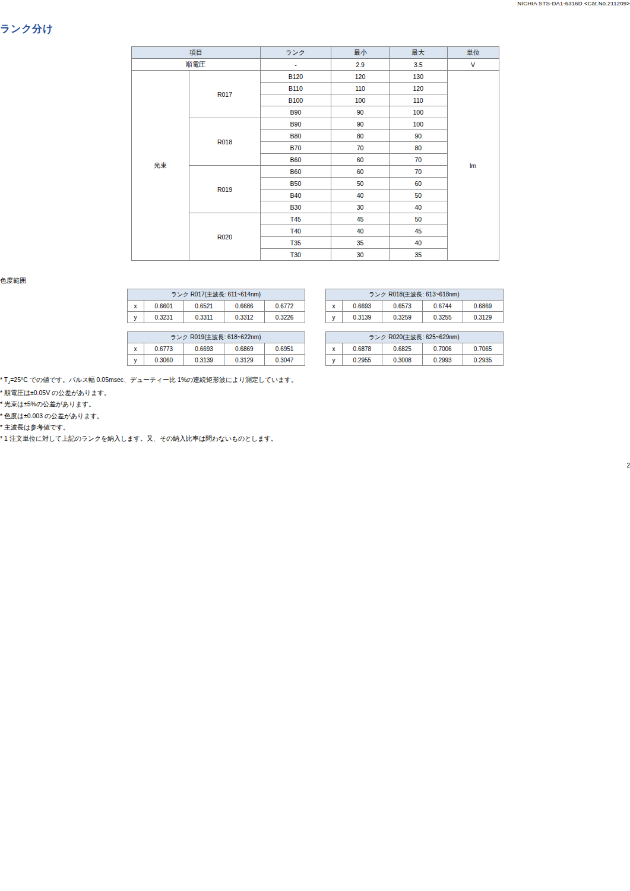NICHIA STS-DA1-6316D <Cat.No.211209>
ランク分け
| 項目 | ランク | 最小 | 最大 | 単位 |
| --- | --- | --- | --- | --- |
| 順電圧 | - | 2.9 | 3.5 | V |
| 光束 | R017 | B120 | 120 | 130 | lm |
| B110 | 110 | 120 |
| B100 | 100 | 110 |
| B90 | 90 | 100 |
| R018 | B90 | 90 | 100 |
| B80 | 80 | 90 |
| B70 | 70 | 80 |
| B60 | 60 | 70 |
| R019 | B60 | 60 | 70 |
| B50 | 50 | 60 |
| B40 | 40 | 50 |
| B30 | 30 | 40 |
| R020 | T45 | 45 | 50 |
| T40 | 40 | 45 |
| T35 | 35 | 40 |
| T30 | 30 | 35 |
色度範囲
| ランク R017(主波長: 611~614nm) |
| --- |
| x | 0.6601 | 0.6521 | 0.6686 | 0.6772 |
| y | 0.3231 | 0.3311 | 0.3312 | 0.3226 |
| ランク R018(主波長: 613~618nm) |
| --- |
| x | 0.6693 | 0.6573 | 0.6744 | 0.6869 |
| y | 0.3139 | 0.3259 | 0.3255 | 0.3129 |
| ランク R019(主波長: 618~622nm) |
| --- |
| x | 0.6773 | 0.6693 | 0.6869 | 0.6951 |
| y | 0.3060 | 0.3139 | 0.3129 | 0.3047 |
| ランク R020(主波長: 625~629nm) |
| --- |
| x | 0.6878 | 0.6825 | 0.7006 | 0.7065 |
| y | 0.2955 | 0.3008 | 0.2993 | 0.2935 |
* TJ=25°C での値です。パルス幅 0.05msec、デューティー比 1%の連続矩形波により測定しています。
* 順電圧は±0.05V の公差があります。
* 光束は±5%の公差があります。
* 色度は±0.003 の公差があります。
* 主波長は参考値です。
* 1 注文単位に対して上記のランクを納入します。又、その納入比率は問わないものとします。
2